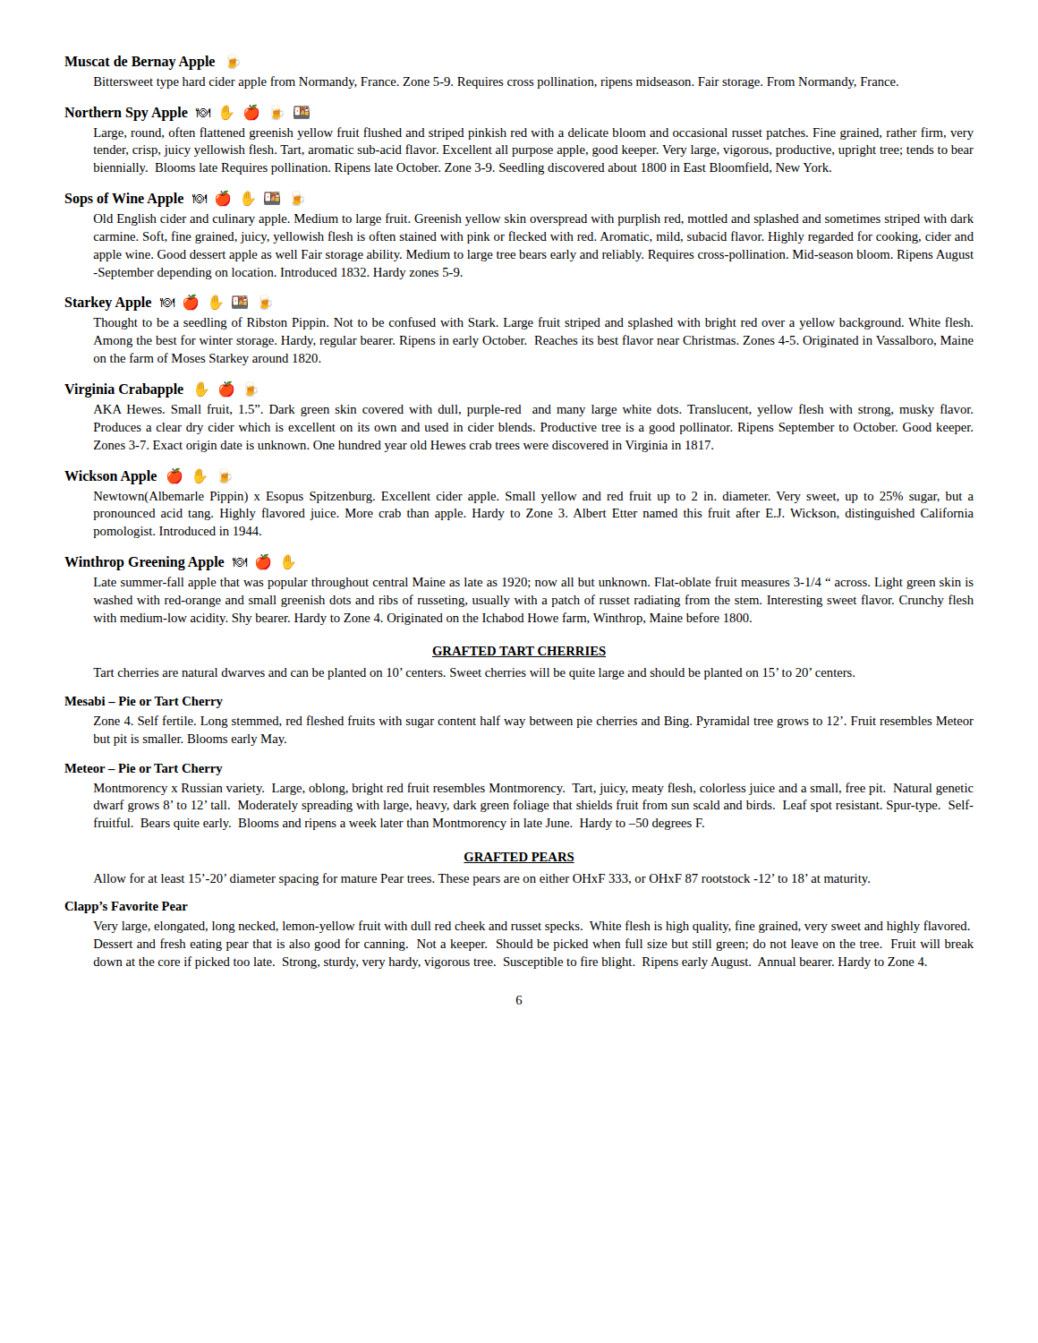Muscat de Bernay Apple 🍺
Bittersweet type hard cider apple from Normandy, France. Zone 5-9. Requires cross pollination, ripens midseason. Fair storage. From Normandy, France.
Northern Spy Apple 🍽 ✋ 🍎 🍺 🍱
Large, round, often flattened greenish yellow fruit flushed and striped pinkish red with a delicate bloom and occasional russet patches. Fine grained, rather firm, very tender, crisp, juicy yellowish flesh. Tart, aromatic sub-acid flavor. Excellent all purpose apple, good keeper. Very large, vigorous, productive, upright tree; tends to bear biennially. Blooms late Requires pollination. Ripens late October. Zone 3-9. Seedling discovered about 1800 in East Bloomfield, New York.
Sops of Wine Apple 🍽 🍎 ✋ 🍱 🍺
Old English cider and culinary apple. Medium to large fruit. Greenish yellow skin overspread with purplish red, mottled and splashed and sometimes striped with dark carmine. Soft, fine grained, juicy, yellowish flesh is often stained with pink or flecked with red. Aromatic, mild, subacid flavor. Highly regarded for cooking, cider and apple wine. Good dessert apple as well Fair storage ability. Medium to large tree bears early and reliably. Requires cross-pollination. Mid-season bloom. Ripens August -September depending on location. Introduced 1832. Hardy zones 5-9.
Starkey Apple 🍽 🍎 ✋ 🍱 🍺
Thought to be a seedling of Ribston Pippin. Not to be confused with Stark. Large fruit striped and splashed with bright red over a yellow background. White flesh. Among the best for winter storage. Hardy, regular bearer. Ripens in early October. Reaches its best flavor near Christmas. Zones 4-5. Originated in Vassalboro, Maine on the farm of Moses Starkey around 1820.
Virginia Crabapple ✋ 🍎 🍺
AKA Hewes. Small fruit, 1.5”. Dark green skin covered with dull, purple-red and many large white dots. Translucent, yellow flesh with strong, musky flavor. Produces a clear dry cider which is excellent on its own and used in cider blends. Productive tree is a good pollinator. Ripens September to October. Good keeper. Zones 3-7. Exact origin date is unknown. One hundred year old Hewes crab trees were discovered in Virginia in 1817.
Wickson Apple 🍎 ✋ 🍺
Newtown(Albemarle Pippin) x Esopus Spitzenburg. Excellent cider apple. Small yellow and red fruit up to 2 in. diameter. Very sweet, up to 25% sugar, but a pronounced acid tang. Highly flavored juice. More crab than apple. Hardy to Zone 3. Albert Etter named this fruit after E.J. Wickson, distinguished California pomologist. Introduced in 1944.
Winthrop Greening Apple 🍽 🍎 ✋
Late summer-fall apple that was popular throughout central Maine as late as 1920; now all but unknown. Flat-oblate fruit measures 3-1/4 “ across. Light green skin is washed with red-orange and small greenish dots and ribs of russeting, usually with a patch of russet radiating from the stem. Interesting sweet flavor. Crunchy flesh with medium-low acidity. Shy bearer. Hardy to Zone 4. Originated on the Ichabod Howe farm, Winthrop, Maine before 1800.
GRAFTED TART CHERRIES
Tart cherries are natural dwarves and can be planted on 10’ centers. Sweet cherries will be quite large and should be planted on 15’ to 20’ centers.
Mesabi – Pie or Tart Cherry
Zone 4. Self fertile. Long stemmed, red fleshed fruits with sugar content half way between pie cherries and Bing. Pyramidal tree grows to 12’. Fruit resembles Meteor but pit is smaller. Blooms early May.
Meteor – Pie or Tart Cherry
Montmorency x Russian variety. Large, oblong, bright red fruit resembles Montmorency. Tart, juicy, meaty flesh, colorless juice and a small, free pit. Natural genetic dwarf grows 8’ to 12’ tall. Moderately spreading with large, heavy, dark green foliage that shields fruit from sun scald and birds. Leaf spot resistant. Spur-type. Self-fruitful. Bears quite early. Blooms and ripens a week later than Montmorency in late June. Hardy to –50 degrees F.
GRAFTED PEARS
Allow for at least 15’-20’ diameter spacing for mature Pear trees. These pears are on either OHxF 333, or OHxF 87 rootstock -12’ to 18’ at maturity.
Clapp’s Favorite Pear
Very large, elongated, long necked, lemon-yellow fruit with dull red cheek and russet specks. White flesh is high quality, fine grained, very sweet and highly flavored. Dessert and fresh eating pear that is also good for canning. Not a keeper. Should be picked when full size but still green; do not leave on the tree. Fruit will break down at the core if picked too late. Strong, sturdy, very hardy, vigorous tree. Susceptible to fire blight. Ripens early August. Annual bearer. Hardy to Zone 4.
6